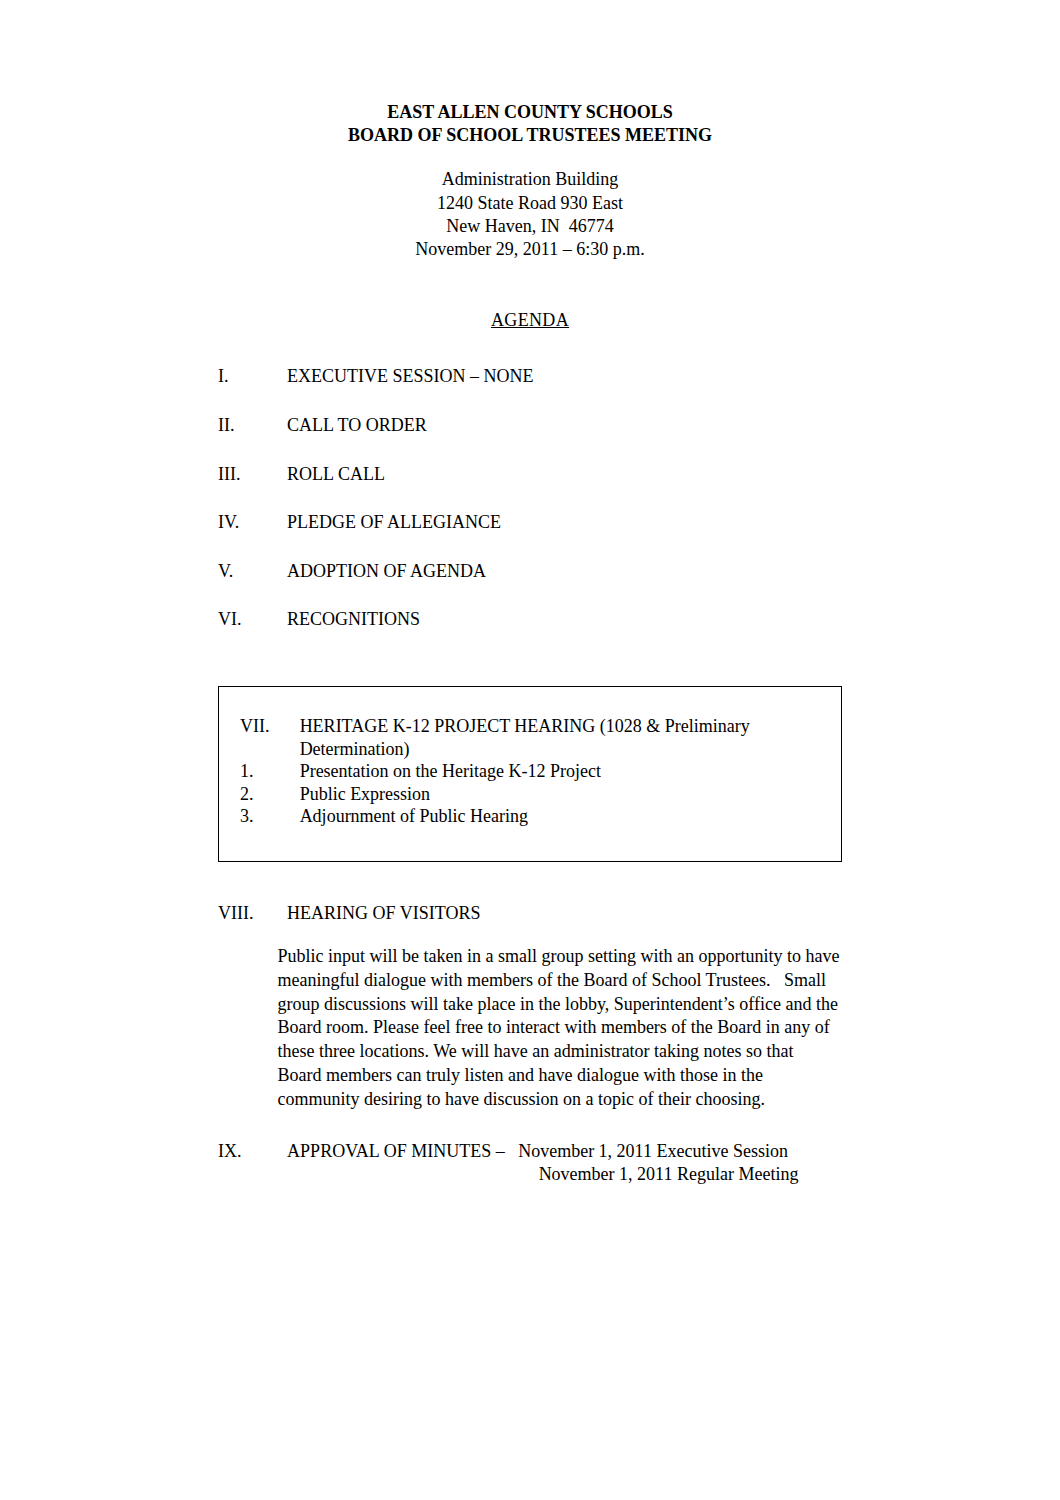EAST ALLEN COUNTY SCHOOLS
BOARD OF SCHOOL TRUSTEES MEETING
Administration Building
1240 State Road 930 East
New Haven, IN 46774
November 29, 2011 – 6:30 p.m.
AGENDA
| I. | EXECUTIVE SESSION – NONE |
| II. | CALL TO ORDER |
| III. | ROLL CALL |
| IV. | PLEDGE OF ALLEGIANCE |
| V. | ADOPTION OF AGENDA |
| VI. | RECOGNITIONS |
| VII. | HERITAGE K-12 PROJECT HEARING (1028 & Preliminary Determination) |
| 1. | Presentation on the Heritage K-12 Project |
| 2. | Public Expression |
| 3. | Adjournment of Public Hearing |
| VIII. | HEARING OF VISITORS |
Public input will be taken in a small group setting with an opportunity to have meaningful dialogue with members of the Board of School Trustees. Small group discussions will take place in the lobby, Superintendent’s office and the Board room. Please feel free to interact with members of the Board in any of these three locations. We will have an administrator taking notes so that Board members can truly listen and have dialogue with those in the community desiring to have discussion on a topic of their choosing.
| IX. | APPROVAL OF MINUTES – November 1, 2011 Executive Session November 1, 2011 Regular Meeting |